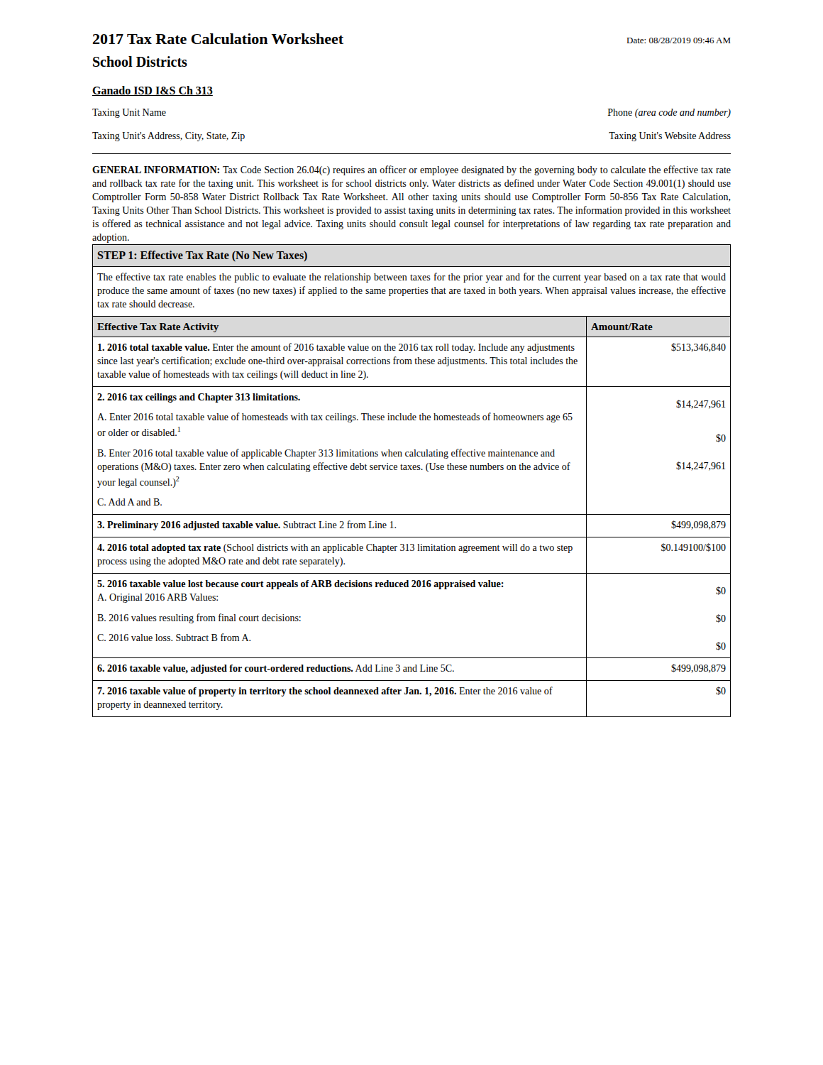2017 Tax Rate Calculation Worksheet
School Districts
Date: 08/28/2019 09:46 AM
Ganado ISD I&S Ch 313
Taxing Unit Name
Phone (area code and number)
Taxing Unit's Address, City, State, Zip
Taxing Unit's Website Address
GENERAL INFORMATION: Tax Code Section 26.04(c) requires an officer or employee designated by the governing body to calculate the effective tax rate and rollback tax rate for the taxing unit. This worksheet is for school districts only. Water districts as defined under Water Code Section 49.001(1) should use Comptroller Form 50-858 Water District Rollback Tax Rate Worksheet. All other taxing units should use Comptroller Form 50-856 Tax Rate Calculation, Taxing Units Other Than School Districts. This worksheet is provided to assist taxing units in determining tax rates. The information provided in this worksheet is offered as technical assistance and not legal advice. Taxing units should consult legal counsel for interpretations of law regarding tax rate preparation and adoption.
STEP 1: Effective Tax Rate (No New Taxes)
The effective tax rate enables the public to evaluate the relationship between taxes for the prior year and for the current year based on a tax rate that would produce the same amount of taxes (no new taxes) if applied to the same properties that are taxed in both years. When appraisal values increase, the effective tax rate should decrease.
| Effective Tax Rate Activity | Amount/Rate |
| --- | --- |
| 1. 2016 total taxable value. Enter the amount of 2016 taxable value on the 2016 tax roll today. Include any adjustments since last year's certification; exclude one-third over-appraisal corrections from these adjustments. This total includes the taxable value of homesteads with tax ceilings (will deduct in line 2). | $513,346,840 |
| 2. 2016 tax ceilings and Chapter 313 limitations. A. Enter 2016 total taxable value of homesteads with tax ceilings. These include the homesteads of homeowners age 65 or older or disabled. 1 B. Enter 2016 total taxable value of applicable Chapter 313 limitations when calculating effective maintenance and operations (M&O) taxes. Enter zero when calculating effective debt service taxes. (Use these numbers on the advice of your legal counsel.) 2 C. Add A and B. | $14,247,961 $0 $14,247,961 |
| 3. Preliminary 2016 adjusted taxable value. Subtract Line 2 from Line 1. | $499,098,879 |
| 4. 2016 total adopted tax rate (School districts with an applicable Chapter 313 limitation agreement will do a two step process using the adopted M&O rate and debt rate separately). | $0.149100/$100 |
| 5. 2016 taxable value lost because court appeals of ARB decisions reduced 2016 appraised value: A. Original 2016 ARB Values: B. 2016 values resulting from final court decisions: C. 2016 value loss. Subtract B from A. | $0 $0 $0 |
| 6. 2016 taxable value, adjusted for court-ordered reductions. Add Line 3 and Line 5C. | $499,098,879 |
| 7. 2016 taxable value of property in territory the school deannexed after Jan. 1, 2016. Enter the 2016 value of property in deannexed territory. | $0 |